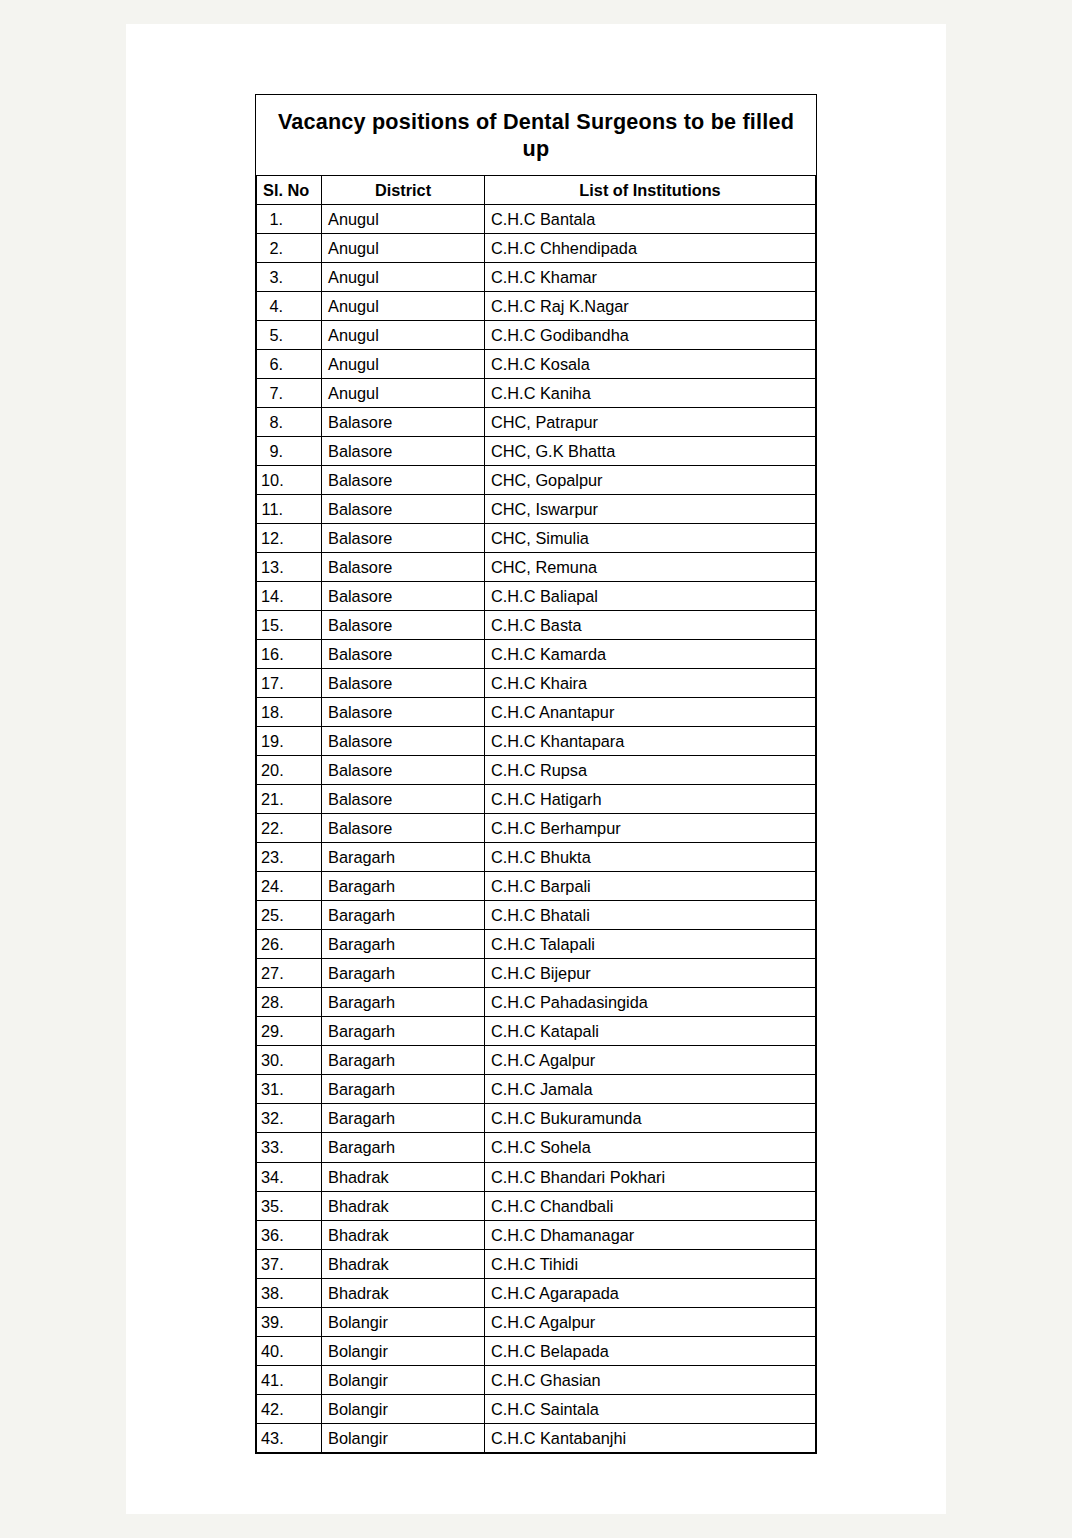Vacancy positions of Dental Surgeons to be filled up
| Sl. No | District | List of Institutions |
| --- | --- | --- |
| 1. | Anugul | C.H.C Bantala |
| 2. | Anugul | C.H.C Chhendipada |
| 3. | Anugul | C.H.C Khamar |
| 4. | Anugul | C.H.C Raj K.Nagar |
| 5. | Anugul | C.H.C Godibandha |
| 6. | Anugul | C.H.C Kosala |
| 7. | Anugul | C.H.C Kaniha |
| 8. | Balasore | CHC, Patrapur |
| 9. | Balasore | CHC, G.K Bhatta |
| 10. | Balasore | CHC, Gopalpur |
| 11. | Balasore | CHC, Iswarpur |
| 12. | Balasore | CHC, Simulia |
| 13. | Balasore | CHC, Remuna |
| 14. | Balasore | C.H.C Baliapal |
| 15. | Balasore | C.H.C Basta |
| 16. | Balasore | C.H.C Kamarda |
| 17. | Balasore | C.H.C Khaira |
| 18. | Balasore | C.H.C Anantapur |
| 19. | Balasore | C.H.C Khantapara |
| 20. | Balasore | C.H.C Rupsa |
| 21. | Balasore | C.H.C Hatigarh |
| 22. | Balasore | C.H.C Berhampur |
| 23. | Baragarh | C.H.C Bhukta |
| 24. | Baragarh | C.H.C Barpali |
| 25. | Baragarh | C.H.C Bhatali |
| 26. | Baragarh | C.H.C Talapali |
| 27. | Baragarh | C.H.C Bijepur |
| 28. | Baragarh | C.H.C Pahadasingida |
| 29. | Baragarh | C.H.C Katapali |
| 30. | Baragarh | C.H.C Agalpur |
| 31. | Baragarh | C.H.C Jamala |
| 32. | Baragarh | C.H.C Bukuramunda |
| 33. | Baragarh | C.H.C Sohela |
| 34. | Bhadrak | C.H.C Bhandari Pokhari |
| 35. | Bhadrak | C.H.C Chandbali |
| 36. | Bhadrak | C.H.C Dhamanagar |
| 37. | Bhadrak | C.H.C Tihidi |
| 38. | Bhadrak | C.H.C Agarapada |
| 39. | Bolangir | C.H.C Agalpur |
| 40. | Bolangir | C.H.C Belapada |
| 41. | Bolangir | C.H.C Ghasian |
| 42. | Bolangir | C.H.C Saintala |
| 43. | Bolangir | C.H.C Kantabanjhi |